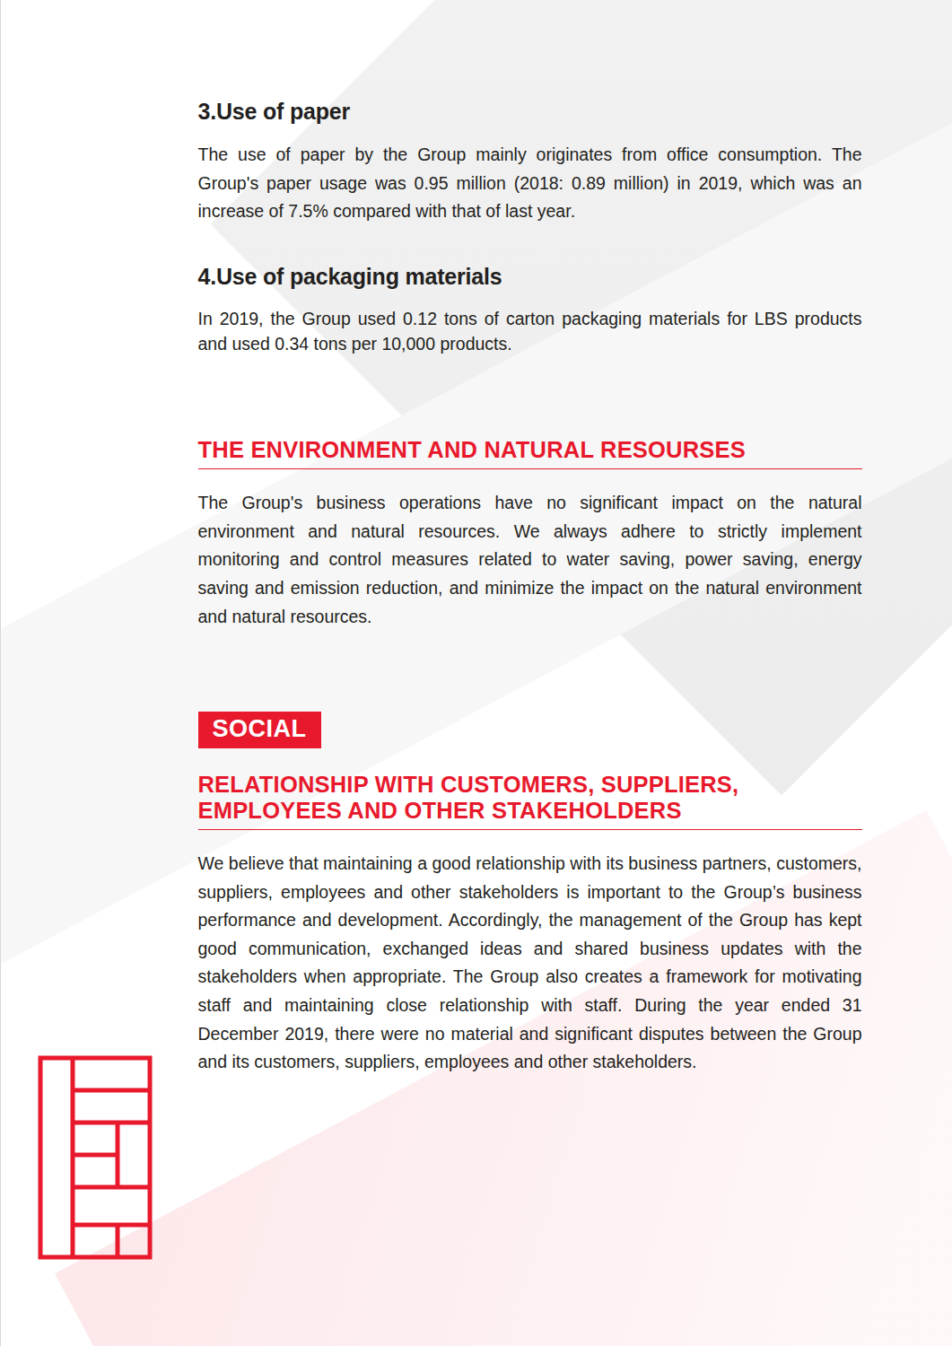3.Use of paper
The use of paper by the Group mainly originates from office consumption. The Group's paper usage was 0.95 million (2018: 0.89 million) in 2019, which was an increase of 7.5% compared with that of last year.
4.Use of packaging materials
In 2019, the Group used 0.12 tons of carton packaging materials for LBS products and used 0.34 tons per 10,000 products.
The Environment and Natural Resourses
The Group's business operations have no significant impact on the natural environment and natural resources. We always adhere to strictly implement monitoring and control measures related to water saving, power saving, energy saving and emission reduction, and minimize the impact on the natural environment and natural resources.
SOCIAL
Relationship with Customers, Suppliers,
Employees and Other Stakeholders
We believe that maintaining a good relationship with its business partners, customers, suppliers, employees and other stakeholders is important to the Group’s business performance and development. Accordingly, the management of the Group has kept good communication, exchanged ideas and shared business updates with the stakeholders when appropriate. The Group also creates a framework for motivating staff and maintaining close relationship with staff. During the year ended 31 December 2019, there were no material and significant disputes between the Group and its customers, suppliers, employees and other stakeholders.